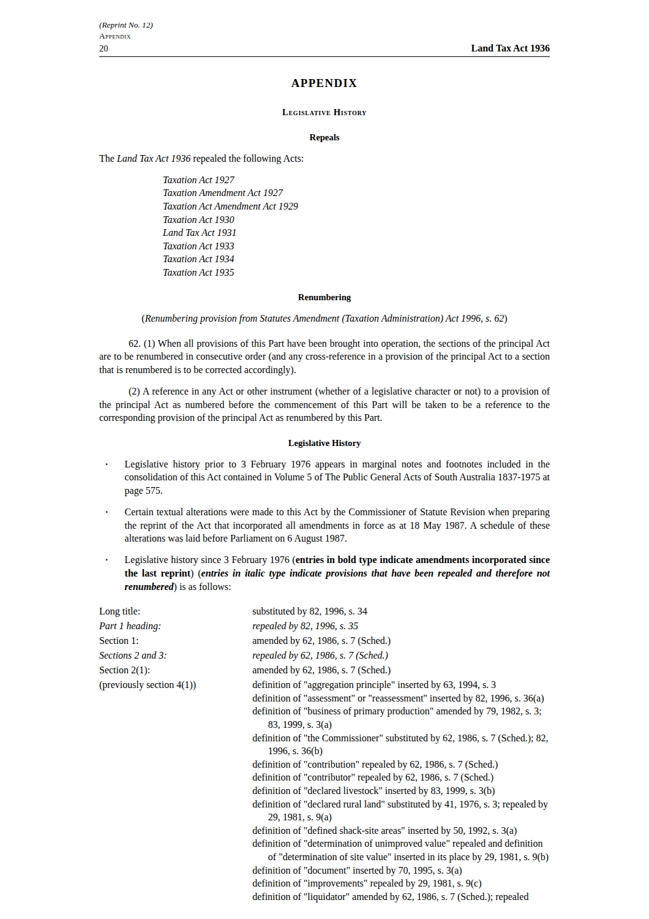(Reprint No. 12)
Appendix
20 Land Tax Act 1936
APPENDIX
Legislative History
Repeals
The Land Tax Act 1936 repealed the following Acts:
Taxation Act 1927
Taxation Amendment Act 1927
Taxation Act Amendment Act 1929
Taxation Act 1930
Land Tax Act 1931
Taxation Act 1933
Taxation Act 1934
Taxation Act 1935
Renumbering
(Renumbering provision from Statutes Amendment (Taxation Administration) Act 1996, s. 62)
62. (1) When all provisions of this Part have been brought into operation, the sections of the principal Act are to be renumbered in consecutive order (and any cross-reference in a provision of the principal Act to a section that is renumbered is to be corrected accordingly).
(2) A reference in any Act or other instrument (whether of a legislative character or not) to a provision of the principal Act as numbered before the commencement of this Part will be taken to be a reference to the corresponding provision of the principal Act as renumbered by this Part.
Legislative History
Legislative history prior to 3 February 1976 appears in marginal notes and footnotes included in the consolidation of this Act contained in Volume 5 of The Public General Acts of South Australia 1837-1975 at page 575.
Certain textual alterations were made to this Act by the Commissioner of Statute Revision when preparing the reprint of the Act that incorporated all amendments in force as at 18 May 1987. A schedule of these alterations was laid before Parliament on 6 August 1987.
Legislative history since 3 February 1976 (entries in bold type indicate amendments incorporated since the last reprint) (entries in italic type indicate provisions that have been repealed and therefore not renumbered) is as follows:
| Long title: | substituted by 82, 1996, s. 34 |
| Part 1 heading: | repealed by 82, 1996, s. 35 |
| Section 1: | amended by 62, 1986, s. 7 (Sched.) |
| Sections 2 and 3: | repealed by 62, 1986, s. 7 (Sched.) |
| Section 2(1): | amended by 62, 1986, s. 7 (Sched.) |
| (previously section 4(1)) | definition of "aggregation principle" inserted by 63, 1994, s. 3 definition of "assessment" or "reassessment" inserted by 82, 1996, s. 36(a) definition of "business of primary production" amended by 79, 1982, s. 3; 83, 1999, s. 3(a) definition of "the Commissioner" substituted by 62, 1986, s. 7 (Sched.); 82, 1996, s. 36(b) definition of "contribution" repealed by 62, 1986, s. 7 (Sched.) definition of "contributor" repealed by 62, 1986, s. 7 (Sched.) definition of "declared livestock" inserted by 83, 1999, s. 3(b) definition of "declared rural land" substituted by 41, 1976, s. 3; repealed by 29, 1981, s. 9(a) definition of "defined shack-site areas" inserted by 50, 1992, s. 3(a) definition of "determination of unimproved value" repealed and definition of "determination of site value" inserted in its place by 29, 1981, s. 9(b) definition of "document" inserted by 70, 1995, s. 3(a) definition of "improvements" repealed by 29, 1981, s. 9(c) definition of "liquidator" amended by 62, 1986, s. 7 (Sched.); repealed |